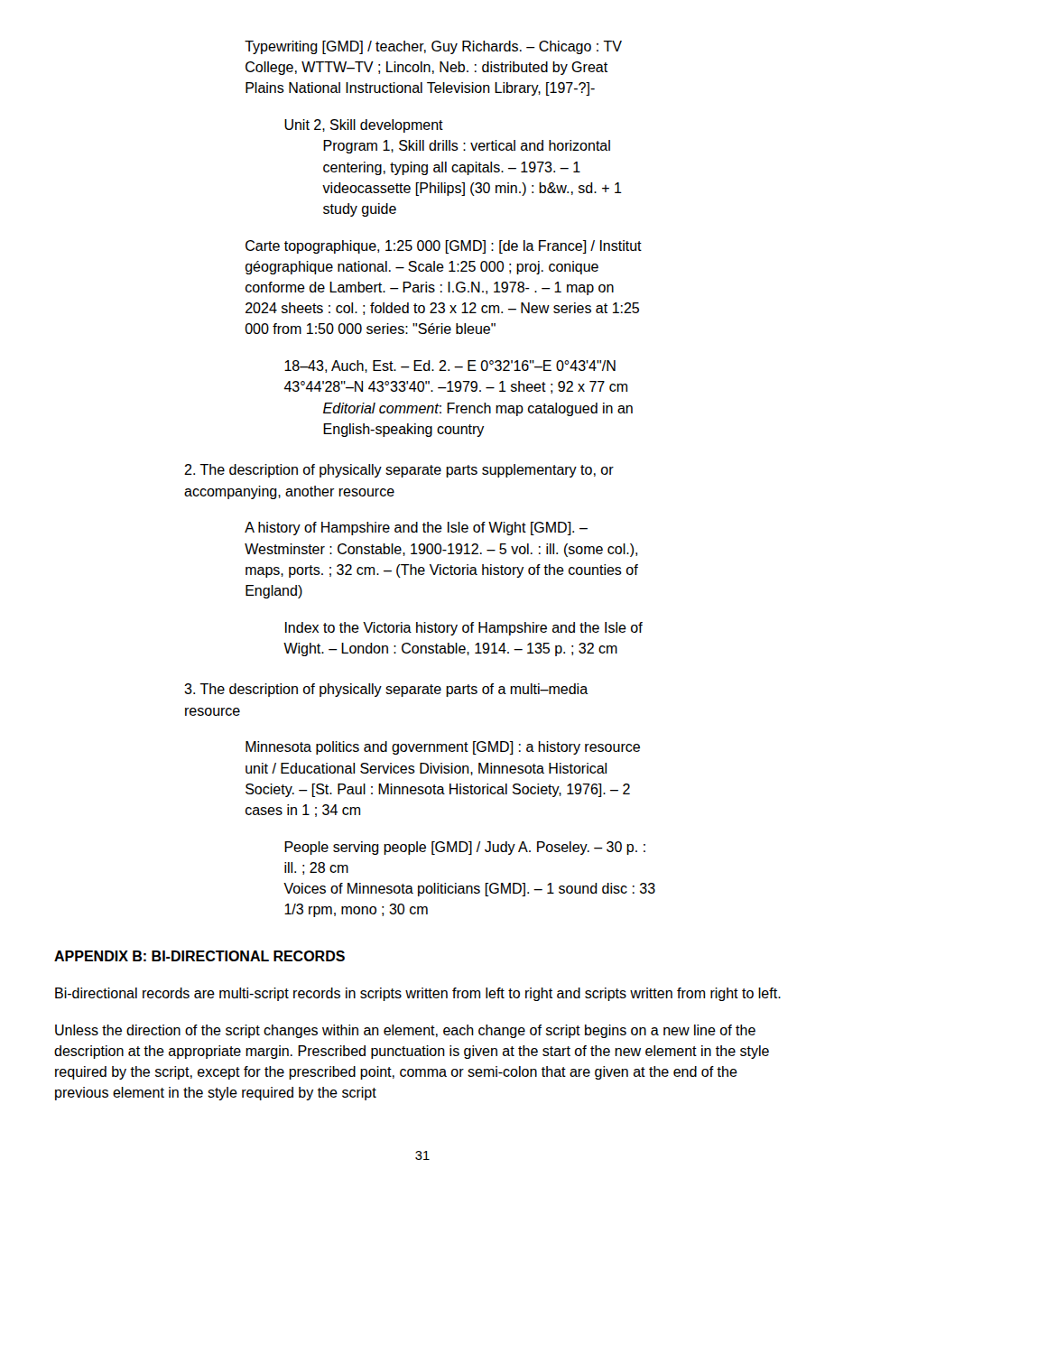Typewriting [GMD] / teacher, Guy Richards. – Chicago : TV College, WTTW–TV ; Lincoln, Neb. : distributed by Great Plains National Instructional Television Library, [197-?]-
Unit 2, Skill development
Program 1, Skill drills : vertical and horizontal centering, typing all capitals. – 1973. – 1 videocassette [Philips] (30 min.) : b&w., sd. + 1 study guide
Carte topographique, 1:25 000 [GMD] : [de la France] / Institut géographique national. – Scale 1:25 000 ; proj. conique conforme de Lambert. – Paris : I.G.N., 1978- . – 1 map on 2024 sheets : col. ; folded to 23 x 12 cm. – New series at 1:25 000 from 1:50 000 series: "Série bleue"
18–43, Auch, Est. – Ed. 2. – E 0°32'16"–E 0°43'4"/N 43°44'28"–N 43°33'40". –1979. – 1 sheet ; 92 x 77 cm
Editorial comment: French map catalogued in an English-speaking country
2. The description of physically separate parts supplementary to, or accompanying, another resource
A history of Hampshire and the Isle of Wight [GMD]. – Westminster : Constable, 1900-1912. – 5 vol. : ill. (some col.), maps, ports. ; 32 cm. – (The Victoria history of the counties of England)
Index to the Victoria history of Hampshire and the Isle of Wight. – London : Constable, 1914. – 135 p. ; 32 cm
3. The description of physically separate parts of a multi–media resource
Minnesota politics and government [GMD] : a history resource unit / Educational Services Division, Minnesota Historical Society. – [St. Paul : Minnesota Historical Society, 1976]. – 2 cases in 1 ; 34 cm
People serving people [GMD] / Judy A. Poseley. – 30 p. : ill. ; 28 cm
Voices of Minnesota politicians [GMD]. – 1 sound disc : 33 1/3 rpm, mono ; 30 cm
APPENDIX B: BI-DIRECTIONAL RECORDS
Bi-directional records are multi-script records in scripts written from left to right and scripts written from right to left.
Unless the direction of the script changes within an element, each change of script begins on a new line of the description at the appropriate margin. Prescribed punctuation is given at the start of the new element in the style required by the script, except for the prescribed point, comma or semi-colon that are given at the end of the previous element in the style required by the script
31